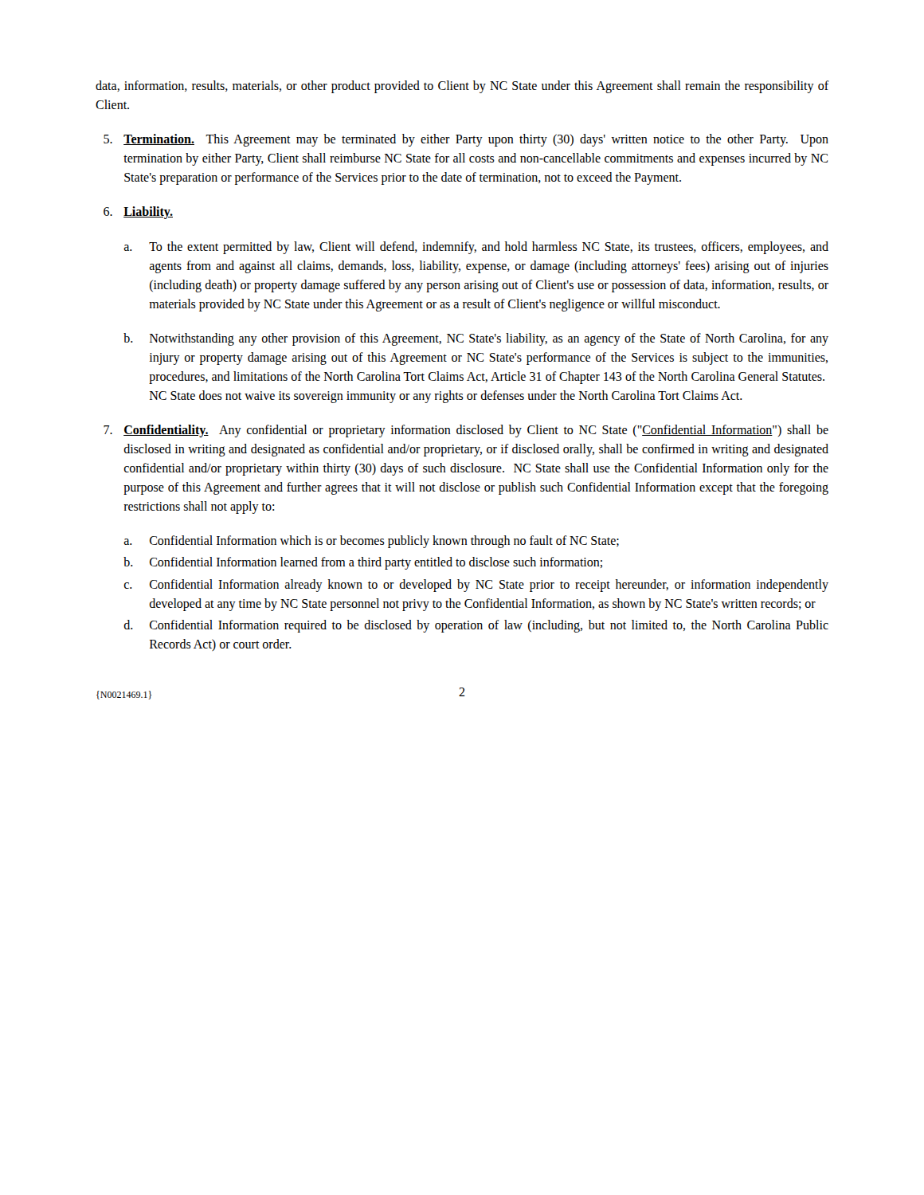data, information, results, materials, or other product provided to Client by NC State under this Agreement shall remain the responsibility of Client.
Termination. This Agreement may be terminated by either Party upon thirty (30) days' written notice to the other Party. Upon termination by either Party, Client shall reimburse NC State for all costs and non-cancellable commitments and expenses incurred by NC State's preparation or performance of the Services prior to the date of termination, not to exceed the Payment.
Liability.
To the extent permitted by law, Client will defend, indemnify, and hold harmless NC State, its trustees, officers, employees, and agents from and against all claims, demands, loss, liability, expense, or damage (including attorneys' fees) arising out of injuries (including death) or property damage suffered by any person arising out of Client's use or possession of data, information, results, or materials provided by NC State under this Agreement or as a result of Client's negligence or willful misconduct.
Notwithstanding any other provision of this Agreement, NC State's liability, as an agency of the State of North Carolina, for any injury or property damage arising out of this Agreement or NC State's performance of the Services is subject to the immunities, procedures, and limitations of the North Carolina Tort Claims Act, Article 31 of Chapter 143 of the North Carolina General Statutes. NC State does not waive its sovereign immunity or any rights or defenses under the North Carolina Tort Claims Act.
Confidentiality. Any confidential or proprietary information disclosed by Client to NC State ("Confidential Information") shall be disclosed in writing and designated as confidential and/or proprietary, or if disclosed orally, shall be confirmed in writing and designated confidential and/or proprietary within thirty (30) days of such disclosure. NC State shall use the Confidential Information only for the purpose of this Agreement and further agrees that it will not disclose or publish such Confidential Information except that the foregoing restrictions shall not apply to:
Confidential Information which is or becomes publicly known through no fault of NC State;
Confidential Information learned from a third party entitled to disclose such information;
Confidential Information already known to or developed by NC State prior to receipt hereunder, or information independently developed at any time by NC State personnel not privy to the Confidential Information, as shown by NC State's written records; or
Confidential Information required to be disclosed by operation of law (including, but not limited to, the North Carolina Public Records Act) or court order.
{N0021469.1}
2